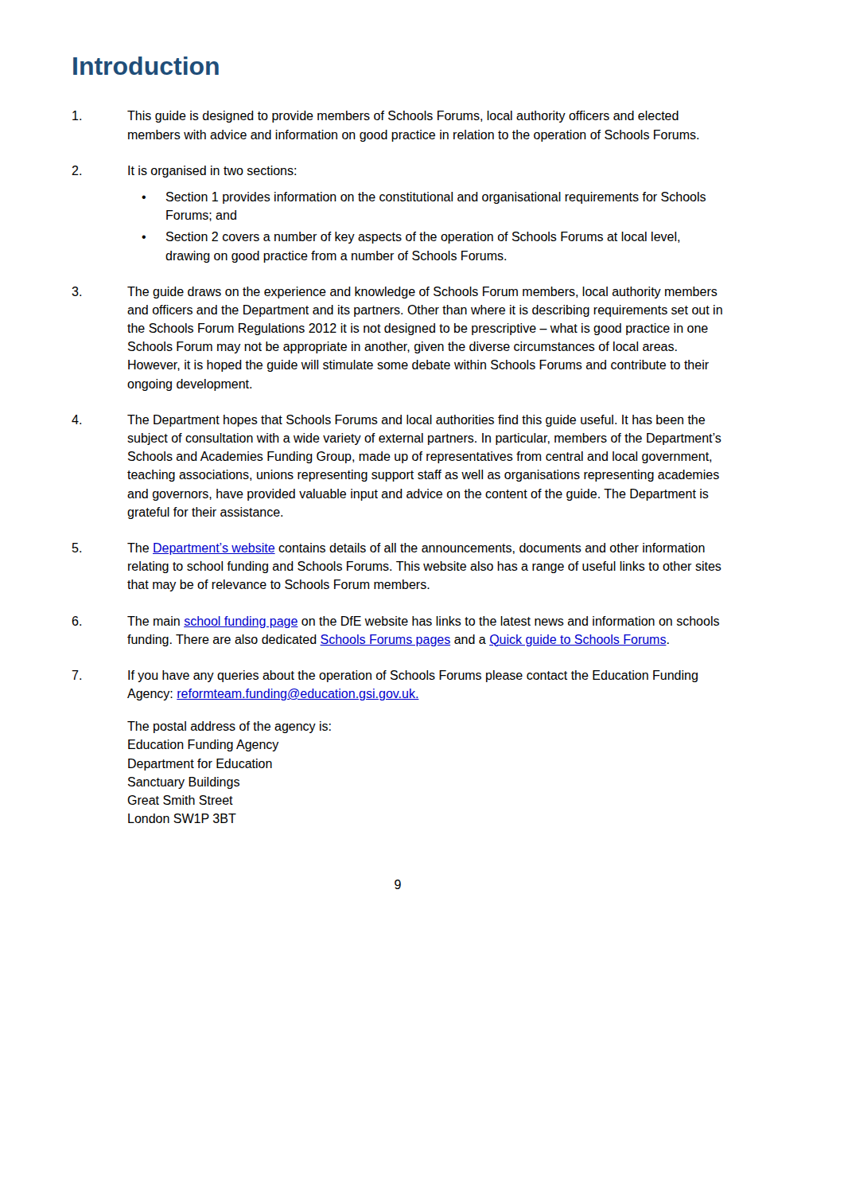Introduction
1. This guide is designed to provide members of Schools Forums, local authority officers and elected members with advice and information on good practice in relation to the operation of Schools Forums.
2. It is organised in two sections:
Section 1 provides information on the constitutional and organisational requirements for Schools Forums; and
Section 2 covers a number of key aspects of the operation of Schools Forums at local level, drawing on good practice from a number of Schools Forums.
3. The guide draws on the experience and knowledge of Schools Forum members, local authority members and officers and the Department and its partners. Other than where it is describing requirements set out in the Schools Forum Regulations 2012 it is not designed to be prescriptive – what is good practice in one Schools Forum may not be appropriate in another, given the diverse circumstances of local areas. However, it is hoped the guide will stimulate some debate within Schools Forums and contribute to their ongoing development.
4. The Department hopes that Schools Forums and local authorities find this guide useful. It has been the subject of consultation with a wide variety of external partners. In particular, members of the Department’s Schools and Academies Funding Group, made up of representatives from central and local government, teaching associations, unions representing support staff as well as organisations representing academies and governors, have provided valuable input and advice on the content of the guide. The Department is grateful for their assistance.
5. The Department’s website contains details of all the announcements, documents and other information relating to school funding and Schools Forums. This website also has a range of useful links to other sites that may be of relevance to Schools Forum members.
6. The main school funding page on the DfE website has links to the latest news and information on schools funding. There are also dedicated Schools Forums pages and a Quick guide to Schools Forums.
7. If you have any queries about the operation of Schools Forums please contact the Education Funding Agency: reformteam.funding@education.gsi.gov.uk.
The postal address of the agency is:
Education Funding Agency
Department for Education
Sanctuary Buildings
Great Smith Street
London SW1P 3BT
9